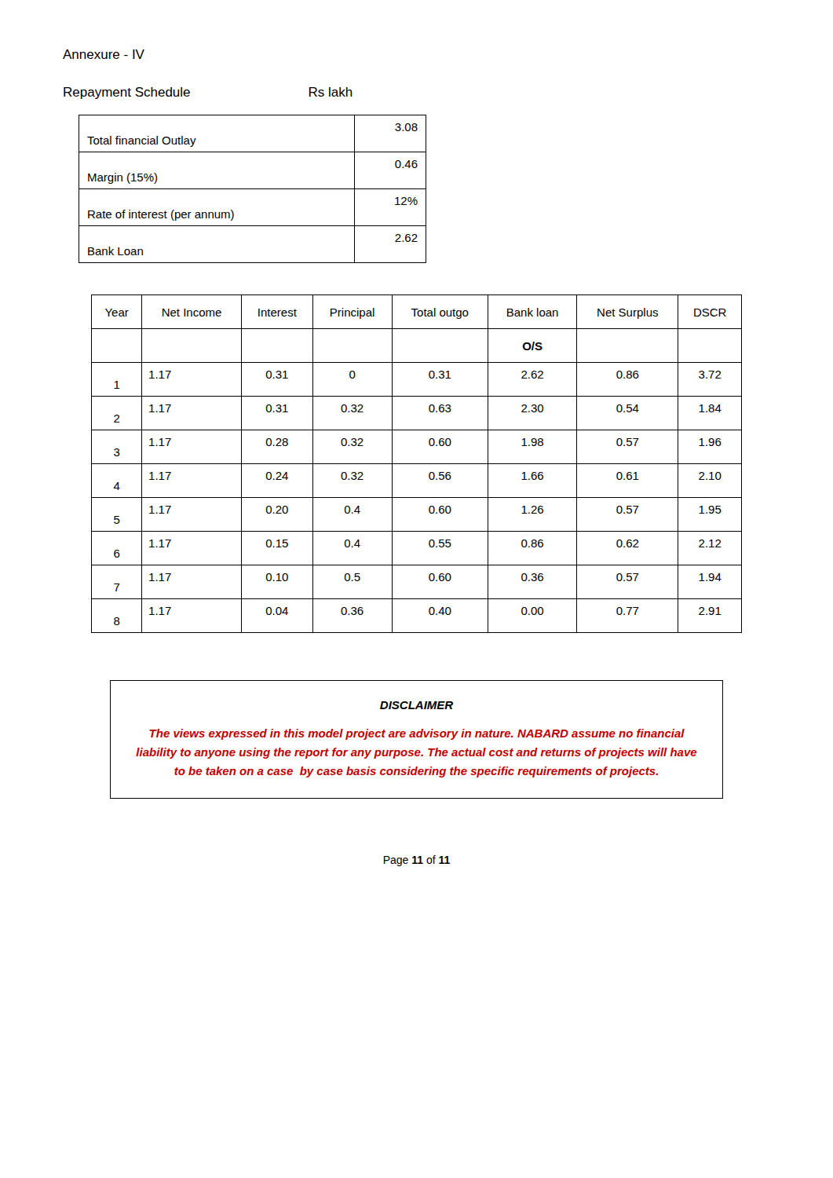Annexure - IV
Repayment Schedule Rs lakh
| Total financial Outlay | 3.08 |
| Margin (15%) | 0.46 |
| Rate of interest (per annum) | 12% |
| Bank Loan | 2.62 |
| Year | Net Income | Interest | Principal | Total outgo | Bank loan | Net Surplus | DSCR |
| --- | --- | --- | --- | --- | --- | --- | --- |
| | | | | | O/S | | |
| 1 | 1.17 | 0.31 | 0 | 0.31 | 2.62 | 0.86 | 3.72 |
| 2 | 1.17 | 0.31 | 0.32 | 0.63 | 2.30 | 0.54 | 1.84 |
| 3 | 1.17 | 0.28 | 0.32 | 0.60 | 1.98 | 0.57 | 1.96 |
| 4 | 1.17 | 0.24 | 0.32 | 0.56 | 1.66 | 0.61 | 2.10 |
| 5 | 1.17 | 0.20 | 0.4 | 0.60 | 1.26 | 0.57 | 1.95 |
| 6 | 1.17 | 0.15 | 0.4 | 0.55 | 0.86 | 0.62 | 2.12 |
| 7 | 1.17 | 0.10 | 0.5 | 0.60 | 0.36 | 0.57 | 1.94 |
| 8 | 1.17 | 0.04 | 0.36 | 0.40 | 0.00 | 0.77 | 2.91 |
DISCLAIMER
The views expressed in this model project are advisory in nature. NABARD assume no financial liability to anyone using the report for any purpose. The actual cost and returns of projects will have to be taken on a case by case basis considering the specific requirements of projects.
Page 11 of 11